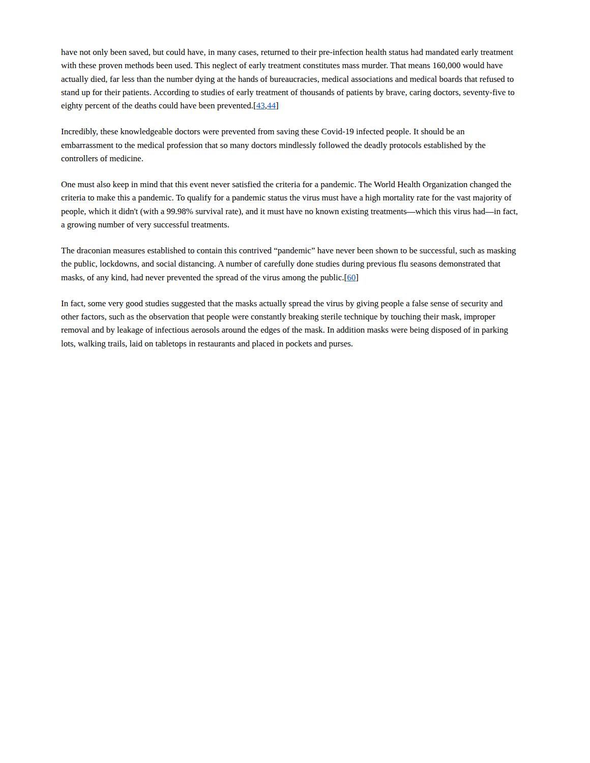have not only been saved, but could have, in many cases, returned to their pre-infection health status had mandated early treatment with these proven methods been used. This neglect of early treatment constitutes mass murder. That means 160,000 would have actually died, far less than the number dying at the hands of bureaucracies, medical associations and medical boards that refused to stand up for their patients. According to studies of early treatment of thousands of patients by brave, caring doctors, seventy-five to eighty percent of the deaths could have been prevented.[43,44]
Incredibly, these knowledgeable doctors were prevented from saving these Covid-19 infected people. It should be an embarrassment to the medical profession that so many doctors mindlessly followed the deadly protocols established by the controllers of medicine.
One must also keep in mind that this event never satisfied the criteria for a pandemic. The World Health Organization changed the criteria to make this a pandemic. To qualify for a pandemic status the virus must have a high mortality rate for the vast majority of people, which it didn't (with a 99.98% survival rate), and it must have no known existing treatments—which this virus had—in fact, a growing number of very successful treatments.
The draconian measures established to contain this contrived “pandemic” have never been shown to be successful, such as masking the public, lockdowns, and social distancing. A number of carefully done studies during previous flu seasons demonstrated that masks, of any kind, had never prevented the spread of the virus among the public.[60]
In fact, some very good studies suggested that the masks actually spread the virus by giving people a false sense of security and other factors, such as the observation that people were constantly breaking sterile technique by touching their mask, improper removal and by leakage of infectious aerosols around the edges of the mask. In addition masks were being disposed of in parking lots, walking trails, laid on tabletops in restaurants and placed in pockets and purses.